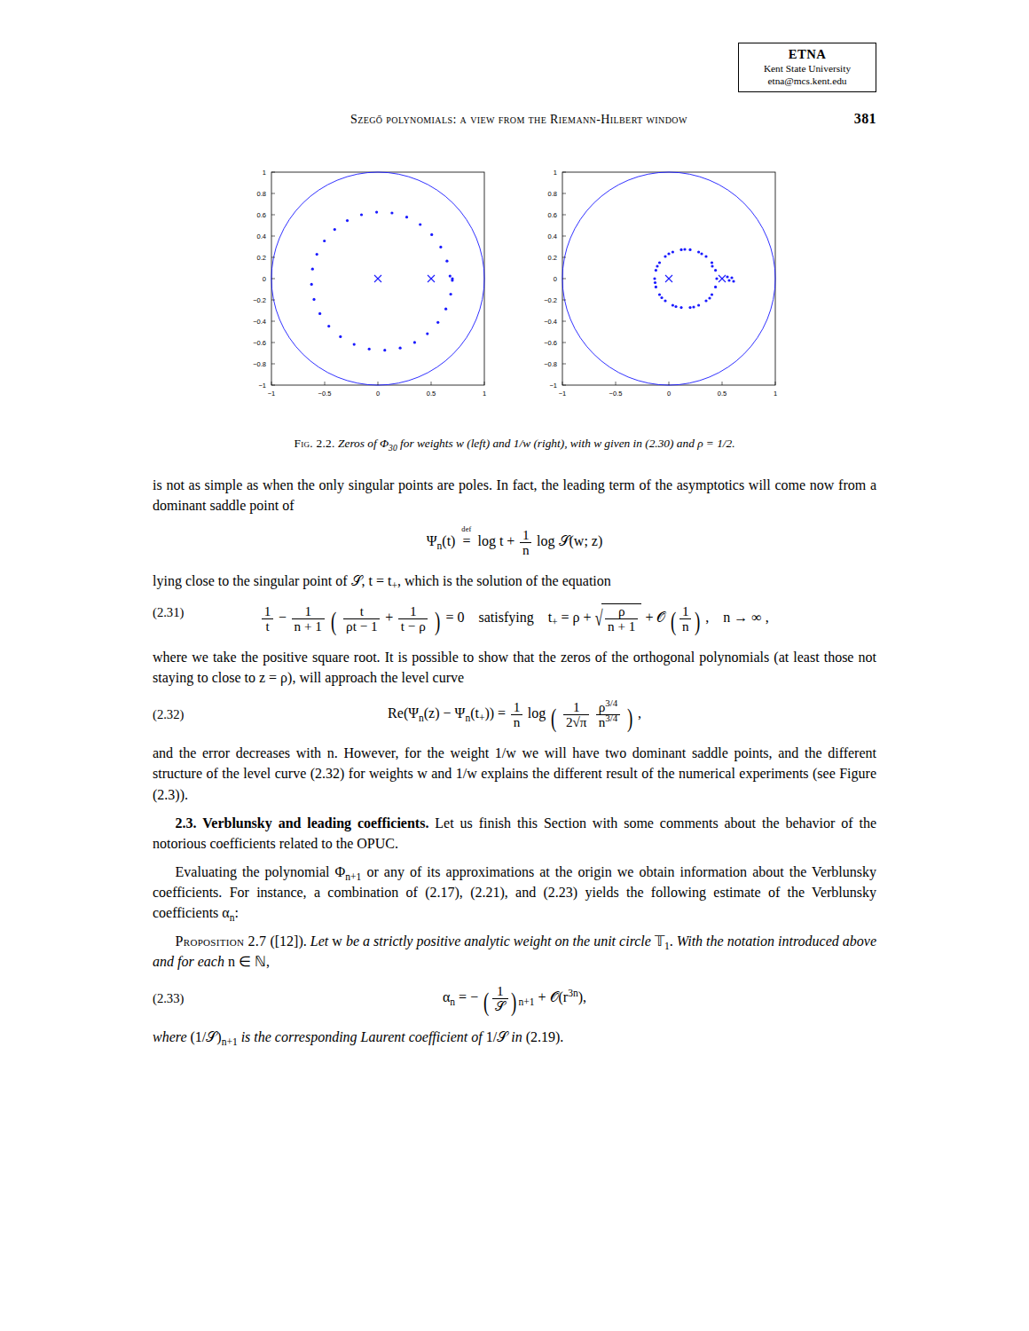ETNA
Kent State University
etna@mcs.kent.edu
Szegő polynomials: a view from the Riemann-Hilbert window 381
1 0.8 0.6 0.4 0.2 0 −0.2 −0.4 −0.6 −0.8 −1 −1 −0.5 0 0.5 1 1 0.8 0.6 0.4 0.2 0 −0.2 −0.4 −0.6 −0.8 −1 −1 −0.5 0 0.5 1
Fig. 2.2. Zeros of Φ30 for weights w (left) and 1/w (right), with w given in (2.30) and ρ = 1/2.
is not as simple as when the only singular points are poles. In fact, the leading term of the asymptotics will come now from a dominant saddle point of
Ψn(t) def= log t + 1 n log 𝒮(w; z)
lying close to the singular point of 𝒮, t = t+, which is the solution of the equation
(2.31)
1 t − 1 n + 1 ( tρt − 1 + 1 t − ρ ) = 0 satisfying t+ = ρ + √ρn + 1 + 𝒪 (1 n) , n → ∞ ,
where we take the positive square root. It is possible to show that the zeros of the orthogonal polynomials (at least those not staying to close to z = ρ), will approach the level curve
(2.32)
Re(Ψn(z) − Ψn(t+)) = 1 n log ( 12√π ρ3/4 n3/4 ) ,
and the error decreases with n. However, for the weight 1/w we will have two dominant saddle points, and the different structure of the level curve (2.32) for weights w and 1/w explains the different result of the numerical experiments (see Figure (2.3)).
2.3. Verblunsky and leading coefficients. Let us finish this Section with some comments about the behavior of the notorious coefficients related to the OPUC.
Evaluating the polynomial Φn+1 or any of its approximations at the origin we obtain information about the Verblunsky coefficients. For instance, a combination of (2.17), (2.21), and (2.23) yields the following estimate of the Verblunsky coefficients αn:
Proposition 2.7 ([12]). Let w be a strictly positive analytic weight on the unit circle 𝕋1. With the notation introduced above and for each n ∈ ℕ,
(2.33)
αn = − (1 𝒮)n+1 + 𝒪(r3n),
where (1/𝒮)n+1 is the corresponding Laurent coefficient of 1/𝒮 in (2.19).